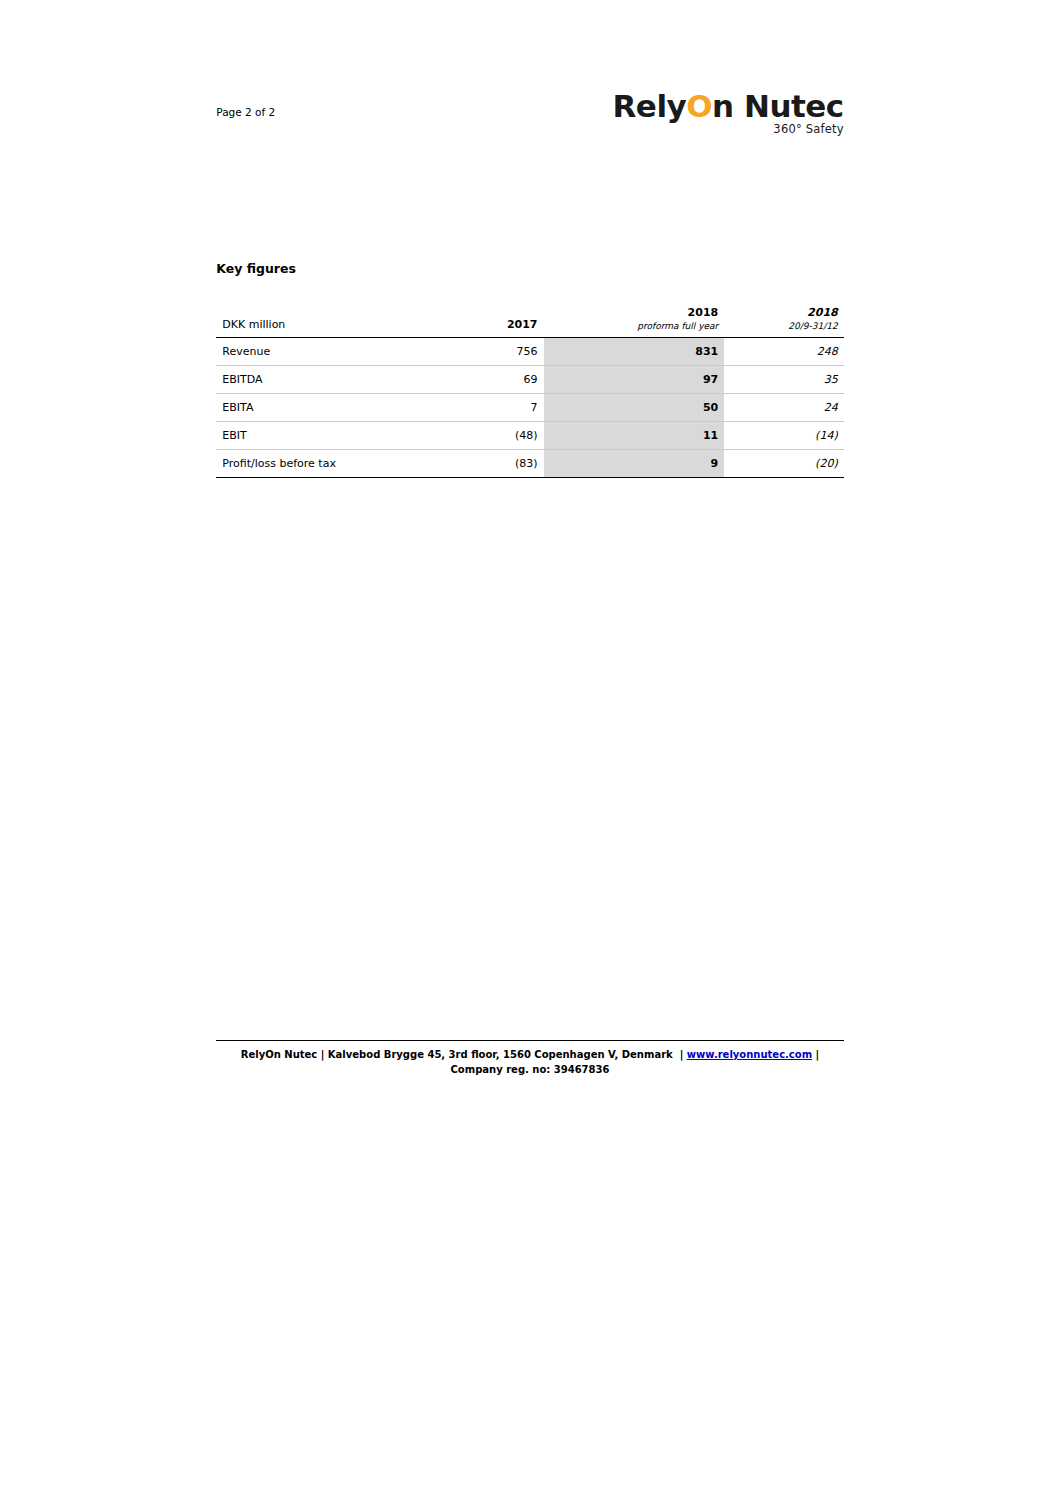Page 2 of 2
RelyOn Nutec
360° Safety
Key figures
| DKK million | 2017 | 2018 proforma full year | 2018 20/9-31/12 |
| --- | --- | --- | --- |
| Revenue | 756 | 831 | 248 |
| EBITDA | 69 | 97 | 35 |
| EBITA | 7 | 50 | 24 |
| EBIT | (48) | 11 | (14) |
| Profit/loss before tax | (83) | 9 | (20) |
RelyOn Nutec | Kalvebod Brygge 45, 3rd floor, 1560 Copenhagen V, Denmark | www.relyonnutec.com | Company reg. no: 39467836